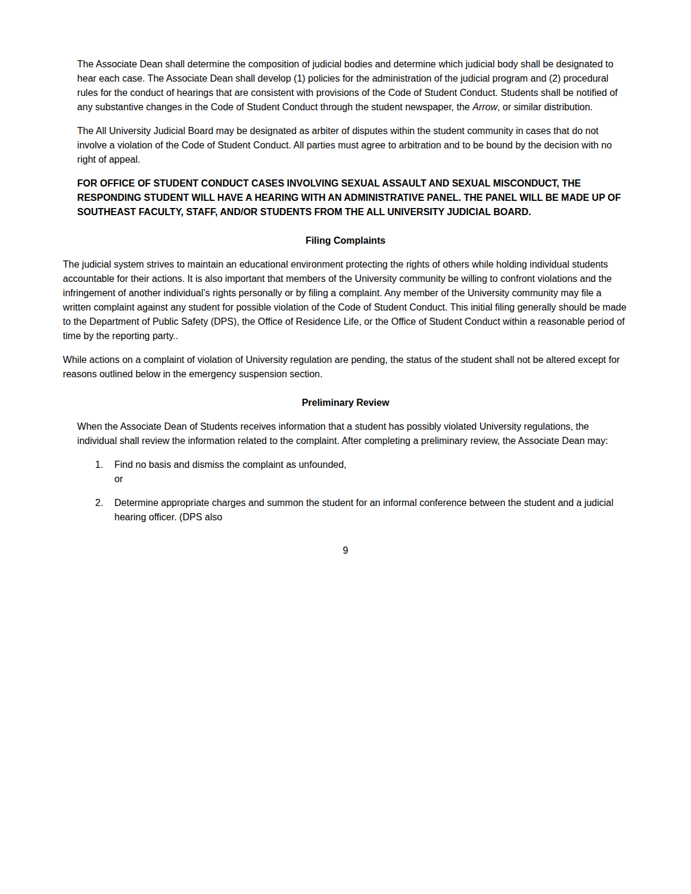The Associate Dean shall determine the composition of judicial bodies and determine which judicial body shall be designated to hear each case. The Associate Dean shall develop (1) policies for the administration of the judicial program and (2) procedural rules for the conduct of hearings that are consistent with provisions of the Code of Student Conduct. Students shall be notified of any substantive changes in the Code of Student Conduct through the student newspaper, the Arrow, or similar distribution.
The All University Judicial Board may be designated as arbiter of disputes within the student community in cases that do not involve a violation of the Code of Student Conduct. All parties must agree to arbitration and to be bound by the decision with no right of appeal.
For Office of Student Conduct cases involving sexual assault and sexual misconduct, the responding student will have a hearing with an administrative panel. The panel will be made up of Southeast faculty, staff, and/or students from the All University Judicial Board.
Filing Complaints
The judicial system strives to maintain an educational environment protecting the rights of others while holding individual students accountable for their actions. It is also important that members of the University community be willing to confront violations and the infringement of another individual’s rights personally or by filing a complaint. Any member of the University community may file a written complaint against any student for possible violation of the Code of Student Conduct. This initial filing generally should be made to the Department of Public Safety (DPS), the Office of Residence Life, or the Office of Student Conduct within a reasonable period of time by the reporting party..
While actions on a complaint of violation of University regulation are pending, the status of the student shall not be altered except for reasons outlined below in the emergency suspension section.
Preliminary Review
When the Associate Dean of Students receives information that a student has possibly violated University regulations, the individual shall review the information related to the complaint. After completing a preliminary review, the Associate Dean may:
Find no basis and dismiss the complaint as unfounded,
or
Determine appropriate charges and summon the student for an informal conference between the student and a judicial hearing officer. (DPS also
9